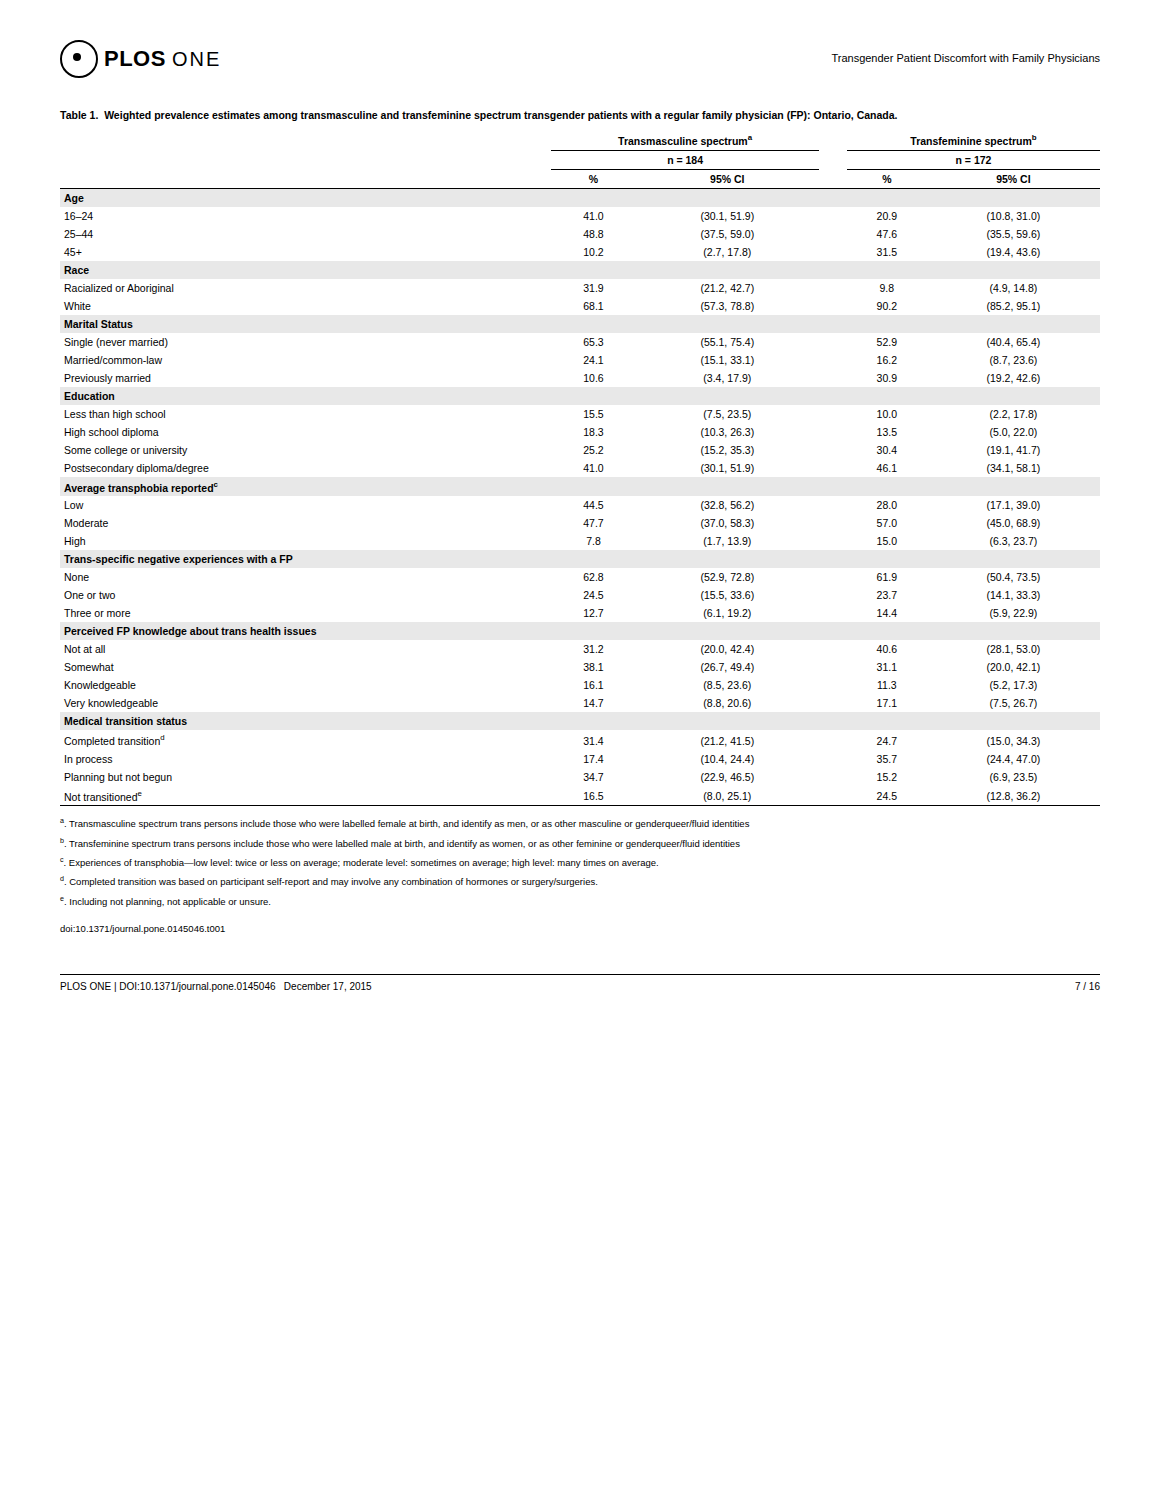PLOS ONE
Transgender Patient Discomfort with Family Physicians
Table 1. Weighted prevalence estimates among transmasculine and transfeminine spectrum transgender patients with a regular family physician (FP): Ontario, Canada.
| | Transmasculine spectrum a | | Transfeminine spectrum b |
| --- | --- | --- | --- |
| | n = 184 | | n = 172 |
| | % | 95% CI | | % | 95% CI |
| Age | | | | | |
| 16–24 | 41.0 | (30.1, 51.9) | | 20.9 | (10.8, 31.0) |
| 25–44 | 48.8 | (37.5, 59.0) | | 47.6 | (35.5, 59.6) |
| 45+ | 10.2 | (2.7, 17.8) | | 31.5 | (19.4, 43.6) |
| Race | | | | | |
| Racialized or Aboriginal | 31.9 | (21.2, 42.7) | | 9.8 | (4.9, 14.8) |
| White | 68.1 | (57.3, 78.8) | | 90.2 | (85.2, 95.1) |
| Marital Status | | | | | |
| Single (never married) | 65.3 | (55.1, 75.4) | | 52.9 | (40.4, 65.4) |
| Married/common-law | 24.1 | (15.1, 33.1) | | 16.2 | (8.7, 23.6) |
| Previously married | 10.6 | (3.4, 17.9) | | 30.9 | (19.2, 42.6) |
| Education | | | | | |
| Less than high school | 15.5 | (7.5, 23.5) | | 10.0 | (2.2, 17.8) |
| High school diploma | 18.3 | (10.3, 26.3) | | 13.5 | (5.0, 22.0) |
| Some college or university | 25.2 | (15.2, 35.3) | | 30.4 | (19.1, 41.7) |
| Postsecondary diploma/degree | 41.0 | (30.1, 51.9) | | 46.1 | (34.1, 58.1) |
| Average transphobia reported c | | | | | |
| Low | 44.5 | (32.8, 56.2) | | 28.0 | (17.1, 39.0) |
| Moderate | 47.7 | (37.0, 58.3) | | 57.0 | (45.0, 68.9) |
| High | 7.8 | (1.7, 13.9) | | 15.0 | (6.3, 23.7) |
| Trans-specific negative experiences with a FP | | | | | |
| None | 62.8 | (52.9, 72.8) | | 61.9 | (50.4, 73.5) |
| One or two | 24.5 | (15.5, 33.6) | | 23.7 | (14.1, 33.3) |
| Three or more | 12.7 | (6.1, 19.2) | | 14.4 | (5.9, 22.9) |
| Perceived FP knowledge about trans health issues | | | | | |
| Not at all | 31.2 | (20.0, 42.4) | | 40.6 | (28.1, 53.0) |
| Somewhat | 38.1 | (26.7, 49.4) | | 31.1 | (20.0, 42.1) |
| Knowledgeable | 16.1 | (8.5, 23.6) | | 11.3 | (5.2, 17.3) |
| Very knowledgeable | 14.7 | (8.8, 20.6) | | 17.1 | (7.5, 26.7) |
| Medical transition status | | | | | |
| Completed transition d | 31.4 | (21.2, 41.5) | | 24.7 | (15.0, 34.3) |
| In process | 17.4 | (10.4, 24.4) | | 35.7 | (24.4, 47.0) |
| Planning but not begun | 34.7 | (22.9, 46.5) | | 15.2 | (6.9, 23.5) |
| Not transitioned e | 16.5 | (8.0, 25.1) | | 24.5 | (12.8, 36.2) |
a. Transmasculine spectrum trans persons include those who were labelled female at birth, and identify as men, or as other masculine or genderqueer/fluid identities
b. Transfeminine spectrum trans persons include those who were labelled male at birth, and identify as women, or as other feminine or genderqueer/fluid identities
c. Experiences of transphobia—low level: twice or less on average; moderate level: sometimes on average; high level: many times on average.
d. Completed transition was based on participant self-report and may involve any combination of hormones or surgery/surgeries.
e. Including not planning, not applicable or unsure.
doi:10.1371/journal.pone.0145046.t001
PLOS ONE | DOI:10.1371/journal.pone.0145046 December 17, 2015
7 / 16